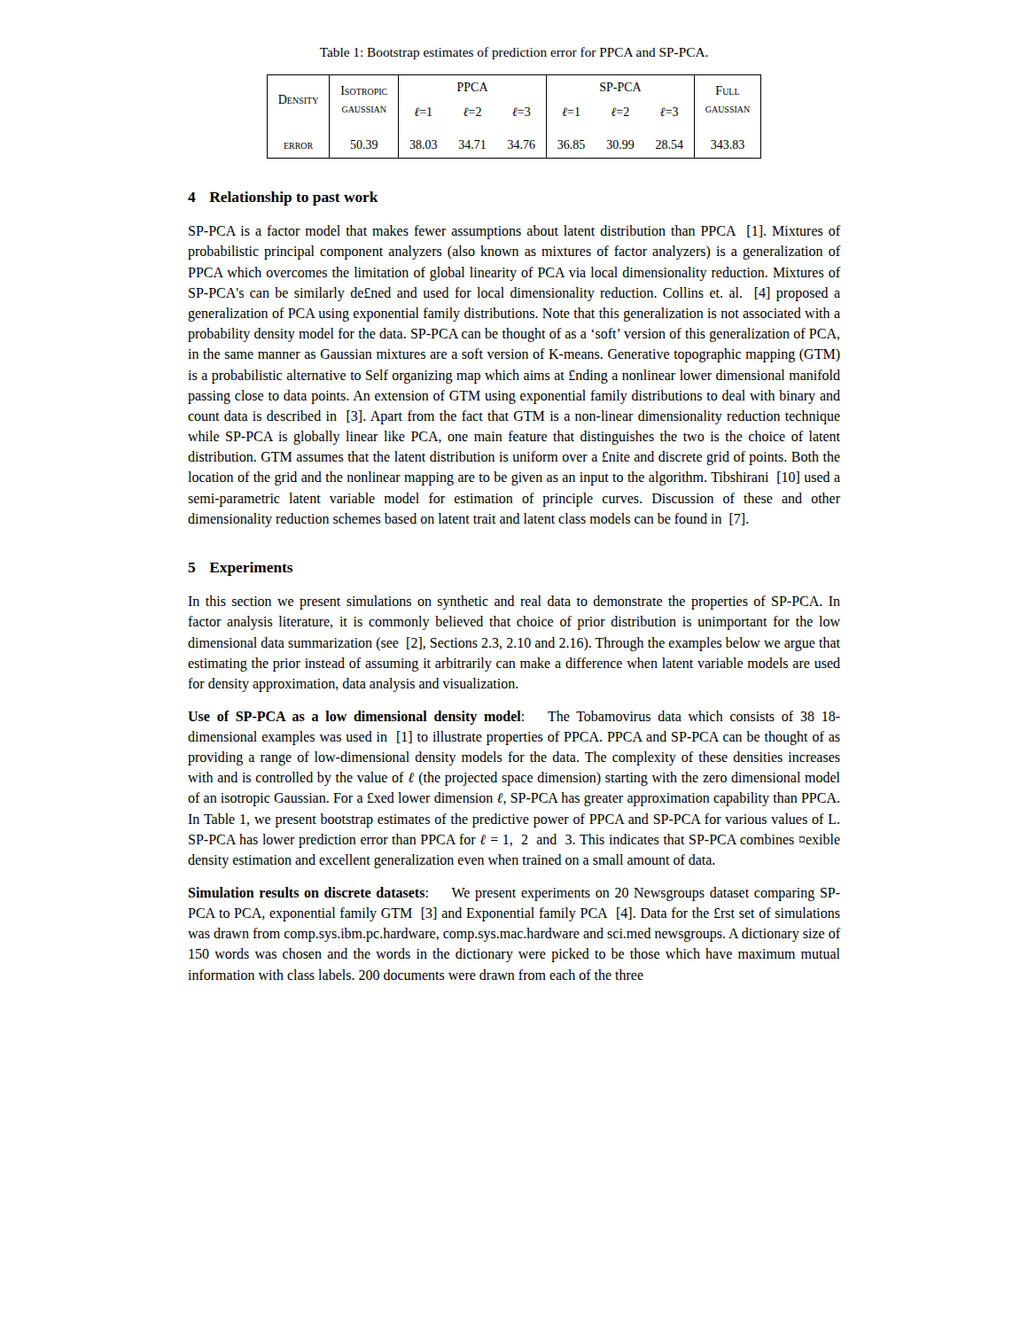Table 1: Bootstrap estimates of prediction error for PPCA and SP-PCA.
| Density | Isotropic gaussian | PPCA | SP-PCA | Full gaussian |
| --- | --- | --- | --- | --- |
| ℓ =1 | ℓ =2 | ℓ =3 | ℓ =1 | ℓ =2 | ℓ =3 |
| error | 50.39 | 38.03 | 34.71 | 34.76 | 36.85 | 30.99 | 28.54 | 343.83 |
4 Relationship to past work
SP-PCA is a factor model that makes fewer assumptions about latent distribution than PPCA [1]. Mixtures of probabilistic principal component analyzers (also known as mixtures of factor analyzers) is a generalization of PPCA which overcomes the limitation of global linearity of PCA via local dimensionality reduction. Mixtures of SP-PCA's can be similarly de£ned and used for local dimensionality reduction. Collins et. al. [4] proposed a generalization of PCA using exponential family distributions. Note that this generalization is not associated with a probability density model for the data. SP-PCA can be thought of as a ‘soft’ version of this generalization of PCA, in the same manner as Gaussian mixtures are a soft version of K-means. Generative topographic mapping (GTM) is a probabilistic alternative to Self organizing map which aims at £nding a nonlinear lower dimensional manifold passing close to data points. An extension of GTM using exponential family distributions to deal with binary and count data is described in [3]. Apart from the fact that GTM is a non-linear dimensionality reduction technique while SP-PCA is globally linear like PCA, one main feature that distinguishes the two is the choice of latent distribution. GTM assumes that the latent distribution is uniform over a £nite and discrete grid of points. Both the location of the grid and the nonlinear mapping are to be given as an input to the algorithm. Tibshirani [10] used a semi-parametric latent variable model for estimation of principle curves. Discussion of these and other dimensionality reduction schemes based on latent trait and latent class models can be found in [7].
5 Experiments
In this section we present simulations on synthetic and real data to demonstrate the properties of SP-PCA. In factor analysis literature, it is commonly believed that choice of prior distribution is unimportant for the low dimensional data summarization (see [2], Sections 2.3, 2.10 and 2.16). Through the examples below we argue that estimating the prior instead of assuming it arbitrarily can make a difference when latent variable models are used for density approximation, data analysis and visualization.
Use of SP-PCA as a low dimensional density model: The Tobamovirus data which consists of 38 18-dimensional examples was used in [1] to illustrate properties of PPCA. PPCA and SP-PCA can be thought of as providing a range of low-dimensional density models for the data. The complexity of these densities increases with and is controlled by the value of ℓ (the projected space dimension) starting with the zero dimensional model of an isotropic Gaussian. For a £xed lower dimension ℓ, SP-PCA has greater approximation capability than PPCA. In Table 1, we present bootstrap estimates of the predictive power of PPCA and SP-PCA for various values of L. SP-PCA has lower prediction error than PPCA for ℓ = 1, 2 and 3. This indicates that SP-PCA combines ¤exible density estimation and excellent generalization even when trained on a small amount of data.
Simulation results on discrete datasets: We present experiments on 20 Newsgroups dataset comparing SP-PCA to PCA, exponential family GTM [3] and Exponential family PCA [4]. Data for the £rst set of simulations was drawn from comp.sys.ibm.pc.hardware, comp.sys.mac.hardware and sci.med newsgroups. A dictionary size of 150 words was chosen and the words in the dictionary were picked to be those which have maximum mutual information with class labels. 200 documents were drawn from each of the three